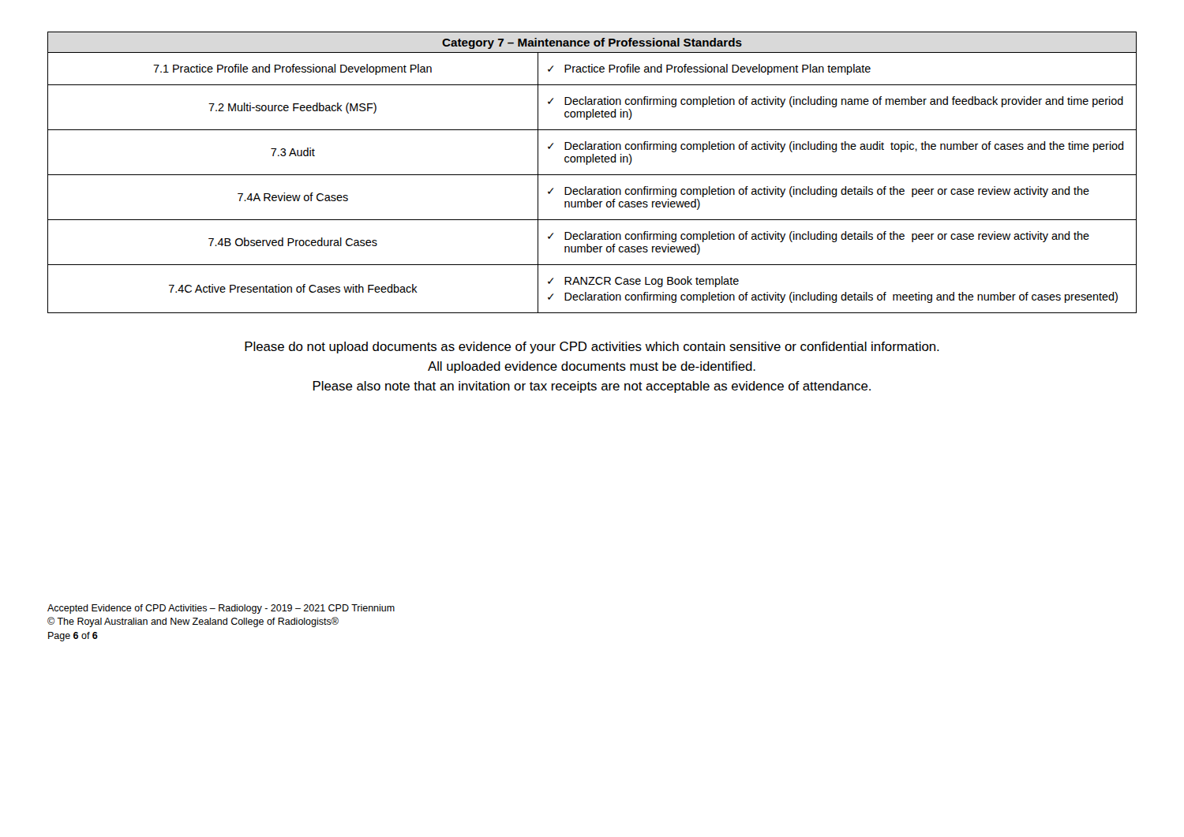Category 7 – Maintenance of Professional Standards
| 7.1 Practice Profile and Professional Development Plan | Practice Profile and Professional Development Plan template |
| 7.2 Multi-source Feedback (MSF) | Declaration confirming completion of activity (including name of member and feedback provider and time period completed in) |
| 7.3 Audit | Declaration confirming completion of activity (including the audit topic, the number of cases and the time period completed in) |
| 7.4A Review of Cases | Declaration confirming completion of activity (including details of the peer or case review activity and the number of cases reviewed) |
| 7.4B Observed Procedural Cases | Declaration confirming completion of activity (including details of the peer or case review activity and the number of cases reviewed) |
| 7.4C Active Presentation of Cases with Feedback | RANZCR Case Log Book template Declaration confirming completion of activity (including details of meeting and the number of cases presented) |
Please do not upload documents as evidence of your CPD activities which contain sensitive or confidential information.
All uploaded evidence documents must be de-identified.
Please also note that an invitation or tax receipts are not acceptable as evidence of attendance.
Accepted Evidence of CPD Activities – Radiology - 2019 – 2021 CPD Triennium
© The Royal Australian and New Zealand College of Radiologists®
Page 6 of 6